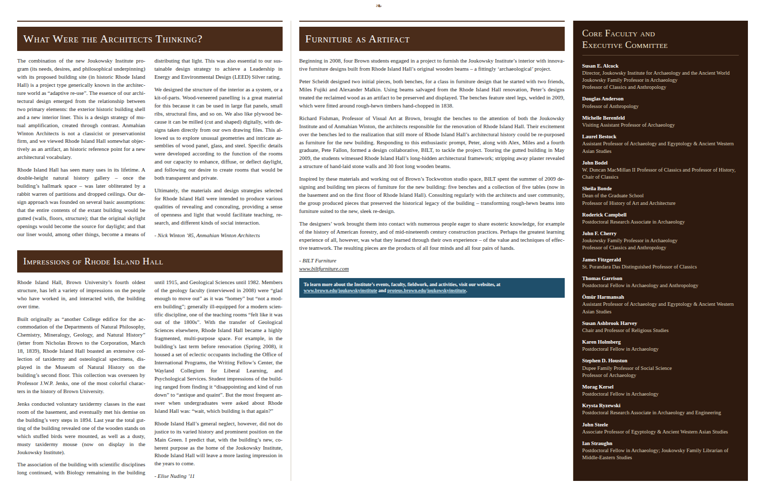❧
What Were the Architects Thinking?
The combination of the new Joukowsky Institute program (its needs, desires, and philosophical underpinning) with its proposed building site (in historic Rhode Island Hall) is a project type generically known in the architecture world as “adaptive re-use”. The essence of our architectural design emerged from the relationship between two primary elements: the exterior historic building shell and a new interior liner. This is a design strategy of mutual amplification, created through contrast. Anmahian Winton Architects is not a classicist or preservationist firm, and we viewed Rhode Island Hall somewhat objectively as an artifact, an historic reference point for a new architectural vocabulary.
Rhode Island Hall has seen many uses in its lifetime. A double-height natural history gallery – once the building’s hallmark space – was later obliterated by a rabbit warren of partitions and dropped ceilings. Our design approach was founded on several basic assumptions: that the entire contents of the extant building would be gutted (walls, floors, structure); that the original skylight openings would become the source for daylight; and that our liner would, among other things, become a means of distributing that light. This was also essential to our sustainable design strategy to achieve a Leadership in Energy and Environmental Design (LEED) Silver rating.
We designed the structure of the interior as a system, or a kit-of-parts. Wood-veneered panelling is a great material for this because it can be used in large flat panels, small ribs, structural fins, and so on. We also like plywood because it can be milled (cut and shaped) digitally, with designs taken directly from our own drawing files. This allowed us to explore unusual geometries and intricate assemblies of wood panel, glass, and steel. Specific details were developed according to the function of the rooms and our capacity to enhance, diffuse, or deflect daylight, and following our desire to create rooms that would be both transparent and private.
Ultimately, the materials and design strategies selected for Rhode Island Hall were intended to produce various qualities of revealing and concealing, providing a sense of openness and light that would facilitate teaching, research, and different kinds of social interaction.
- Nick Winton ’85, Anmahian Winton Architects
Impressions of Rhode Island Hall
Rhode Island Hall, Brown University’s fourth oldest structure, has left a variety of impressions on the people who have worked in, and interacted with, the building over time.
Built originally as “another College edifice for the accommodation of the Departments of Natural Philosophy, Chemistry, Mineralogy, Geology, and Natural History” (letter from Nicholas Brown to the Corporation, March 18, 1839), Rhode Island Hall boasted an extensive collection of taxidermy and osteological specimens, displayed in the Museum of Natural History on the building’s second floor. This collection was overseen by Professor J.W.P. Jenks, one of the most colorful characters in the history of Brown University.
Jenks conducted voluntary taxidermy classes in the east room of the basement, and eventually met his demise on the building’s very steps in 1894. Last year the total gutting of the building revealed one of the wooden stands on which stuffed birds were mounted, as well as a dusty, musty taxidermy mouse (now on display in the Joukowsky Institute).
The association of the building with scientific disciplines long continued, with Biology remaining in the building until 1915, and Geological Sciences until 1982. Members of the geology faculty (interviewed in 2008) were “glad enough to move out” as it was “homey” but “not a modern building”; generally ill-equipped for a modern scientific discipline, one of the teaching rooms “felt like it was out of the 1800s”. With the transfer of Geological Sciences elsewhere, Rhode Island Hall became a highly fragmented, multi-purpose space. For example, in the building’s last term before renovation (Spring 2008), it housed a set of eclectic occupants including the Office of International Programs, the Writing Fellow’s Center, the Wayland Collegium for Liberal Learning, and Psychological Services. Student impressions of the building ranged from finding it “disappointing and kind of run down” to “antique and quaint”. But the most frequent answer when undergraduates were asked about Rhode Island Hall was: “wait, which building is that again?”
Rhode Island Hall’s general neglect, however, did not do justice to its varied history and prominent position on the Main Green. I predict that, with the building’s new, coherent purpose as the home of the Joukowsky Institute, Rhode Island Hall will leave a more lasting impression in the years to come.
- Elise Nuding ’11
Furniture as Artifact
Beginning in 2008, four Brown students engaged in a project to furnish the Joukowsky Institute’s interior with innovative furniture designs built from Rhode Island Hall’s original wooden beams – a fittingly ‘archaeological’ project.
Peter Scheidt designed two initial pieces, both benches, for a class in furniture design that he started with two friends, Miles Fujiki and Alexander Malkin. Using beams salvaged from the Rhode Island Hall renovation, Peter’s designs treated the reclaimed wood as an artifact to be preserved and displayed. The benches feature steel legs, welded in 2009, which were fitted around rough-hewn timbers hand-chopped in 1838.
Richard Fishman, Professor of Visual Art at Brown, brought the benches to the attention of both the Joukowsky Institute and of Anmahian Winton, the architects responsible for the renovation of Rhode Island Hall. Their excitement over the benches led to the realization that still more of Rhode Island Hall’s architectural history could be re-purposed as furniture for the new building. Responding to this enthusiastic prompt, Peter, along with Alex, Miles and a fourth graduate, Pete Fallon, formed a design collaborative, BILT, to tackle the project. Touring the gutted building in May 2009, the students witnessed Rhode Island Hall’s long-hidden architectural framework; stripping away plaster revealed a structure of hand-laid stone walls and 30 foot long wooden beams.
Inspired by these materials and working out of Brown’s Tockwotton studio space, BILT spent the summer of 2009 designing and building ten pieces of furniture for the new building: five benches and a collection of five tables (now in the basement and on the first floor of Rhode Island Hall). Consulting regularly with the architects and user community, the group produced pieces that preserved the historical legacy of the building – transforming rough-hewn beams into furniture suited to the new, sleek re-design.
The designers’ work brought them into contact with numerous people eager to share esoteric knowledge, for example of the history of American forestry, and of mid-nineteenth century construction practices. Perhaps the greatest learning experience of all, however, was what they learned through their own experience – of the value and techniques of effective teamwork. The resulting pieces are the products of all four minds and all four pairs of hands.
- BILT Furniture
www.biltfurniture.com
To learn more about the Institute’s events, faculty, fieldwork, and activities, visit our websites, at www.brown.edu/joukowskyinstitute and proteus.brown.edu/joukowskyinstitute.
Core Faculty and
Executive Committee
Susan E. Alcock Director, Joukowsky Institute for Archaeology and the Ancient World
Joukowsky Family Professor in Archaeology
Professor of Classics and Anthropology
Douglas Anderson Professor of Anthropology
Michelle Berenfeld Visiting Assistant Professor of Archaeology
Laurel Bestock Assistant Professor of Archaeology and Egyptology & Ancient Western Asian Studies
John Bodel W. Duncan MacMillan II Professor of Classics and Professor of History, Chair of Classics
Sheila Bonde Dean of the Graduate School
Professor of History of Art and Architecture
Roderick Campbell Postdoctoral Research Associate in Archaeology
John F. Cherry Joukowsky Family Professor in Archaeology
Professor of Classics and Anthropology
James Fitzgerald St. Purandara Das Distinguished Professor of Classics
Thomas Garrison Postdoctoral Fellow in Archaeology and Anthropology
Ömür Harmansah Assistant Professor of Archaeology and Egyptology & Ancient Western Asian Studies
Susan Ashbrook Harvey Chair and Professor of Religious Studies
Karen Holmberg Postdoctoral Fellow in Archaeology
Stephen D. Houston Dupee Family Professor of Social Science
Professor of Archaeology
Morag Kersel Postdoctoral Fellow in Archaeology
Krysta Ryzewski Postdoctoral Research Associate in Archaeology and Engineering
John Steele Associate Professor of Egyptology & Ancient Western Asian Studies
Ian Straughn Postdoctoral Fellow in Archaeology; Joukowsky Family Librarian of Middle-Eastern Studies